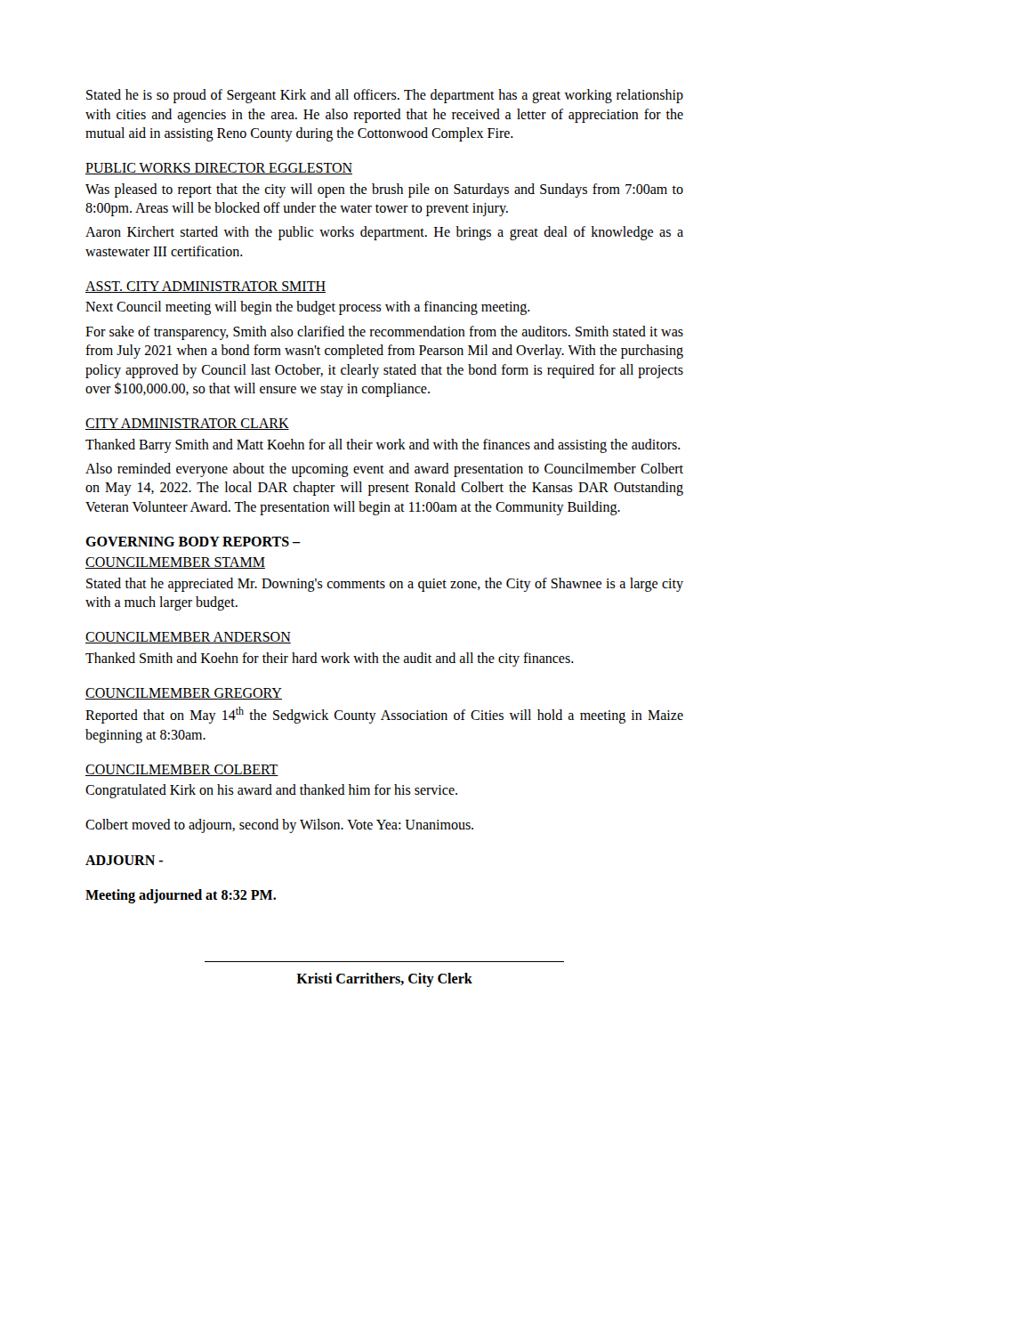Stated he is so proud of Sergeant Kirk and all officers. The department has a great working relationship with cities and agencies in the area. He also reported that he received a letter of appreciation for the mutual aid in assisting Reno County during the Cottonwood Complex Fire.
PUBLIC WORKS DIRECTOR EGGLESTON
Was pleased to report that the city will open the brush pile on Saturdays and Sundays from 7:00am to 8:00pm. Areas will be blocked off under the water tower to prevent injury.
Aaron Kirchert started with the public works department. He brings a great deal of knowledge as a wastewater III certification.
ASST. CITY ADMINISTRATOR SMITH
Next Council meeting will begin the budget process with a financing meeting.
For sake of transparency, Smith also clarified the recommendation from the auditors. Smith stated it was from July 2021 when a bond form wasn't completed from Pearson Mil and Overlay. With the purchasing policy approved by Council last October, it clearly stated that the bond form is required for all projects over $100,000.00, so that will ensure we stay in compliance.
CITY ADMINISTRATOR CLARK
Thanked Barry Smith and Matt Koehn for all their work and with the finances and assisting the auditors.
Also reminded everyone about the upcoming event and award presentation to Councilmember Colbert on May 14, 2022. The local DAR chapter will present Ronald Colbert the Kansas DAR Outstanding Veteran Volunteer Award. The presentation will begin at 11:00am at the Community Building.
GOVERNING BODY REPORTS –
COUNCILMEMBER STAMM
Stated that he appreciated Mr. Downing's comments on a quiet zone, the City of Shawnee is a large city with a much larger budget.
COUNCILMEMBER ANDERSON
Thanked Smith and Koehn for their hard work with the audit and all the city finances.
COUNCILMEMBER GREGORY
Reported that on May 14th the Sedgwick County Association of Cities will hold a meeting in Maize beginning at 8:30am.
COUNCILMEMBER COLBERT
Congratulated Kirk on his award and thanked him for his service.
Colbert moved to adjourn, second by Wilson. Vote Yea: Unanimous.
ADJOURN -
Meeting adjourned at 8:32 PM.
Kristi Carrithers, City Clerk